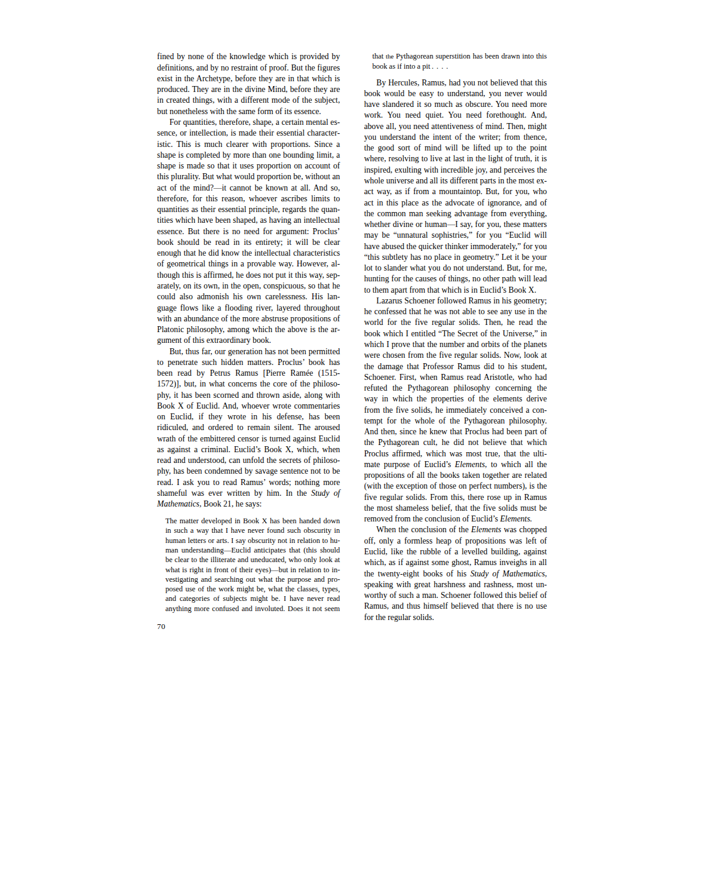fined by none of the knowledge which is provided by definitions, and by no restraint of proof. But the figures exist in the Archetype, before they are in that which is produced. They are in the divine Mind, before they are in created things, with a different mode of the subject, but nonetheless with the same form of its essence.
For quantities, therefore, shape, a certain mental essence, or intellection, is made their essential characteristic. This is much clearer with proportions. Since a shape is completed by more than one bounding limit, a shape is made so that it uses proportion on account of this plurality. But what would proportion be, without an act of the mind?—it cannot be known at all. And so, therefore, for this reason, whoever ascribes limits to quantities as their essential principle, regards the quantities which have been shaped, as having an intellectual essence. But there is no need for argument: Proclus’ book should be read in its entirety; it will be clear enough that he did know the intellectual characteristics of geometrical things in a provable way. However, although this is affirmed, he does not put it this way, separately, on its own, in the open, conspicuous, so that he could also admonish his own carelessness. His language flows like a flooding river, layered throughout with an abundance of the more abstruse propositions of Platonic philosophy, among which the above is the argument of this extraordinary book.
But, thus far, our generation has not been permitted to penetrate such hidden matters. Proclus’ book has been read by Petrus Ramus [Pierre Ramée (1515-1572)], but, in what concerns the core of the philosophy, it has been scorned and thrown aside, along with Book X of Euclid. And, whoever wrote commentaries on Euclid, if they wrote in his defense, has been ridiculed, and ordered to remain silent. The aroused wrath of the embittered censor is turned against Euclid as against a criminal. Euclid’s Book X, which, when read and understood, can unfold the secrets of philosophy, has been condemned by savage sentence not to be read. I ask you to read Ramus’ words; nothing more shameful was ever written by him. In the Study of Mathematics, Book 21, he says:
The matter developed in Book X has been handed down in such a way that I have never found such obscurity in human letters or arts. I say obscurity not in relation to human understanding—Euclid anticipates that (this should be clear to the illiterate and uneducated, who only look at what is right in front of their eyes)—but in relation to investigating and searching out what the purpose and proposed use of the work might be, what the classes, types, and categories of subjects might be. I have never read anything more confused and involuted. Does it not seem that the Pythagorean superstition has been drawn into this book as if into a pit .  .  .  .
By Hercules, Ramus, had you not believed that this book would be easy to understand, you never would have slandered it so much as obscure. You need more work. You need quiet. You need forethought. And, above all, you need attentiveness of mind. Then, might you understand the intent of the writer; from thence, the good sort of mind will be lifted up to the point where, resolving to live at last in the light of truth, it is inspired, exulting with incredible joy, and perceives the whole universe and all its different parts in the most exact way, as if from a mountaintop. But, for you, who act in this place as the advocate of ignorance, and of the common man seeking advantage from everything, whether divine or human—I say, for you, these matters may be “unnatural sophistries,” for you “Euclid will have abused the quicker thinker immoderately,” for you “this subtlety has no place in geometry.” Let it be your lot to slander what you do not understand. But, for me, hunting for the causes of things, no other path will lead to them apart from that which is in Euclid’s Book X.
Lazarus Schoener followed Ramus in his geometry; he confessed that he was not able to see any use in the world for the five regular solids. Then, he read the book which I entitled “The Secret of the Universe,” in which I prove that the number and orbits of the planets were chosen from the five regular solids. Now, look at the damage that Professor Ramus did to his student, Schoener. First, when Ramus read Aristotle, who had refuted the Pythagorean philosophy concerning the way in which the properties of the elements derive from the five solids, he immediately conceived a contempt for the whole of the Pythagorean philosophy. And then, since he knew that Proclus had been part of the Pythagorean cult, he did not believe that which Proclus affirmed, which was most true, that the ultimate purpose of Euclid’s Elements, to which all the propositions of all the books taken together are related (with the exception of those on perfect numbers), is the five regular solids. From this, there rose up in Ramus the most shameless belief, that the five solids must be removed from the conclusion of Euclid’s Elements.
When the conclusion of the Elements was chopped off, only a formless heap of propositions was left of Euclid, like the rubble of a levelled building, against which, as if against some ghost, Ramus inveighs in all the twenty-eight books of his Study of Mathematics, speaking with great harshness and rashness, most unworthy of such a man. Schoener followed this belief of Ramus, and thus himself believed that there is no use for the regular solids.
70